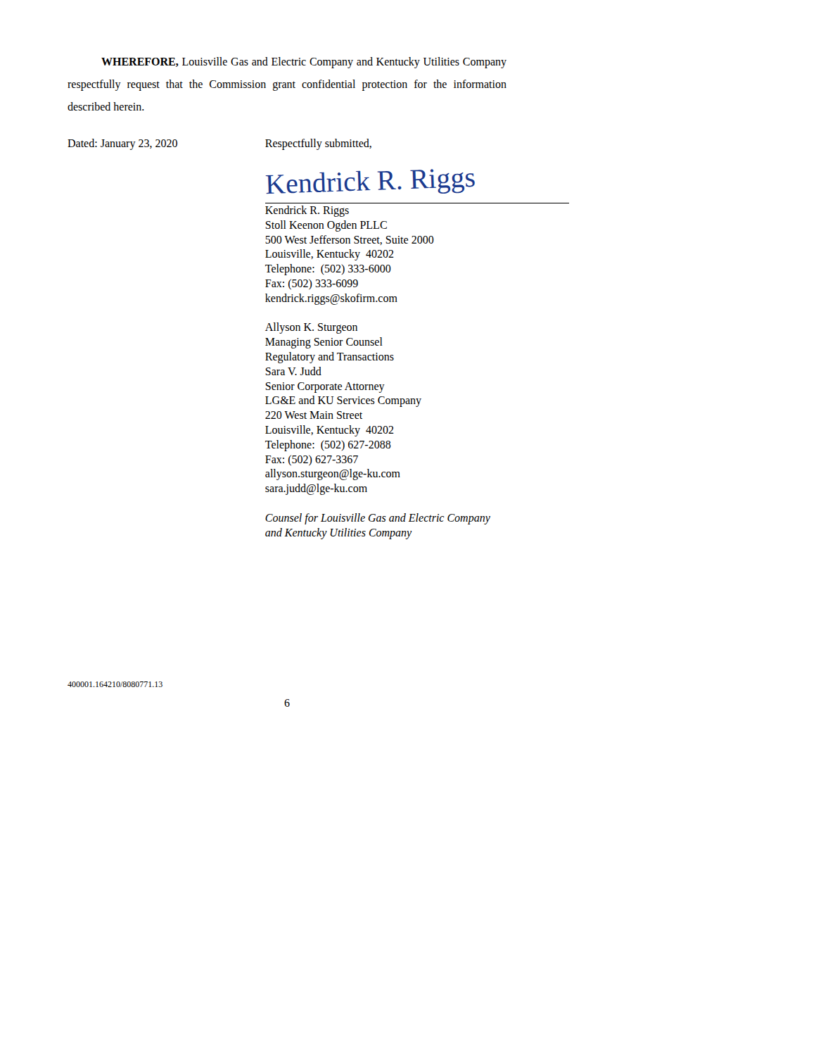WHEREFORE, Louisville Gas and Electric Company and Kentucky Utilities Company respectfully request that the Commission grant confidential protection for the information described herein.
Dated: January 23, 2020
Respectfully submitted,
Kendrick R. Riggs
Kendrick R. Riggs
Stoll Keenon Ogden PLLC
500 West Jefferson Street, Suite 2000
Louisville, Kentucky 40202
Telephone: (502) 333-6000
Fax: (502) 333-6099
kendrick.riggs@skofirm.com
Allyson K. Sturgeon
Managing Senior Counsel
Regulatory and Transactions
Sara V. Judd
Senior Corporate Attorney
LG&E and KU Services Company
220 West Main Street
Louisville, Kentucky 40202
Telephone: (502) 627-2088
Fax: (502) 627-3367
allyson.sturgeon@lge-ku.com
sara.judd@lge-ku.com
Counsel for Louisville Gas and Electric Company
and Kentucky Utilities Company
400001.164210/8080771.13
6